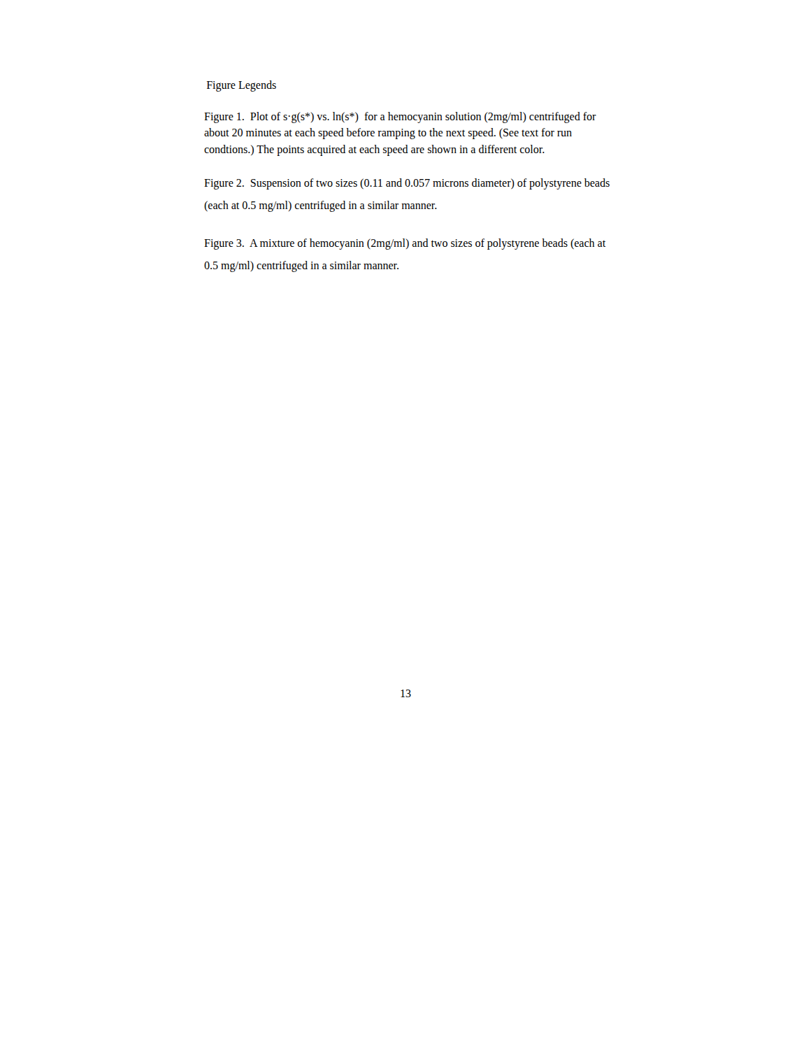Figure Legends
Figure 1. Plot of s·g(s*) vs. ln(s*) for a hemocyanin solution (2mg/ml) centrifuged for about 20 minutes at each speed before ramping to the next speed. (See text for run condtions.) The points acquired at each speed are shown in a different color.
Figure 2. Suspension of two sizes (0.11 and 0.057 microns diameter) of polystyrene beads (each at 0.5 mg/ml) centrifuged in a similar manner.
Figure 3. A mixture of hemocyanin (2mg/ml) and two sizes of polystyrene beads (each at 0.5 mg/ml) centrifuged in a similar manner.
13